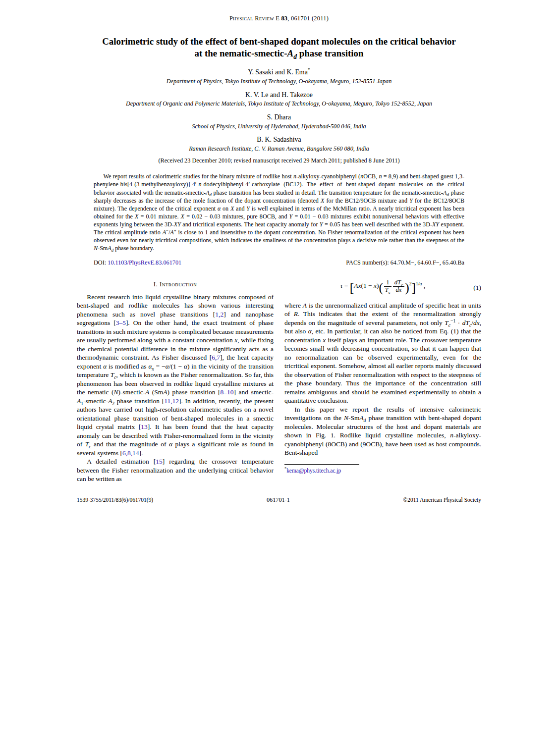Physical Review E 83, 061701 (2011)
Calorimetric study of the effect of bent-shaped dopant molecules on the critical behavior
at the nematic-smectic-Ad phase transition
Y. Sasaki and K. Ema*
Department of Physics, Tokyo Institute of Technology, O-okayama, Meguro, 152-8551 Japan
K. V. Le and H. Takezoe
Department of Organic and Polymeric Materials, Tokyo Institute of Technology, O-okayama, Meguro, Tokyo 152-8552, Japan
S. Dhara
School of Physics, University of Hyderabad, Hyderabad-500 046, India
B. K. Sadashiva
Raman Research Institute, C. V. Raman Avenue, Bangalore 560 080, India
(Received 23 December 2010; revised manuscript received 29 March 2011; published 8 June 2011)
We report results of calorimetric studies for the binary mixture of rodlike host n-alkyloxy-cyanobiphenyl (n OCB, n = 8,9) and bent-shaped guest 1,3-phenylene-bis[4-(3-methylbenzoyloxy)]-4′-n-dodecylbiphenyl-4′-carboxylate (BC12). The effect of bent-shaped dopant molecules on the critical behavior associated with the nematic-smectic-Ad phase transition has been studied in detail. The transition temperature for the nematic-smectic-Ad phase sharply decreases as the increase of the mole fraction of the dopant concentration (denoted X for the BC12/9OCB mixture and Y for the BC12/8OCB mixture). The dependence of the critical exponent α on X and Y is well explained in terms of the McMillan ratio. A nearly tricritical exponent has been obtained for the X = 0.01 mixture. X = 0.02 − 0.03 mixtures, pure 8OCB, and Y = 0.01 − 0.03 mixtures exhibit nonuniversal behaviors with effective exponents lying between the 3D-XY and tricritical exponents. The heat capacity anomaly for Y = 0.05 has been well described with the 3D-XY exponent. The critical amplitude ratio A−/A+ is close to 1 and insensitive to the dopant concentration. No Fisher renormalization of the critical exponent has been observed even for nearly tricritical compositions, which indicates the smallness of the concentration plays a decisive role rather than the steepness of the N-SmAd phase boundary.
DOI: 10.1103/PhysRevE.83.061701 PACS number(s): 64.70.M−, 64.60.F−, 65.40.Ba
I. Introduction
Recent research into liquid crystalline binary mixtures composed of bent-shaped and rodlike molecules has shown various interesting phenomena such as novel phase transitions [1,2] and nanophase segregations [3–5]. On the other hand, the exact treatment of phase transitions in such mixture systems is complicated because measurements are usually performed along with a constant concentration x, while fixing the chemical potential difference in the mixture significantly acts as a thermodynamic constraint. As Fisher discussed [6,7], the heat capacity exponent α is modified as αx = −α/(1 − α) in the vicinity of the transition temperature Tc, which is known as the Fisher renormalization. So far, this phenomenon has been observed in rodlike liquid crystalline mixtures at the nematic (N)-smectic-A (SmA) phase transition [8–10] and smectic-A1-smectic-A2 phase transition [11,12]. In addition, recently, the present authors have carried out high-resolution calorimetric studies on a novel orientational phase transition of bent-shaped molecules in a smectic liquid crystal matrix [13]. It has been found that the heat capacity anomaly can be described with Fisher-renormalized form in the vicinity of Tc and that the magnitude of α plays a significant role as found in several systems [6,8,14].
A detailed estimation [15] regarding the crossover temperature between the Fisher renormalization and the underlying critical behavior can be written as
τ = [Ax(1 − x)(1 Tc dTc dx)2]1/α , (1)
where A is the unrenormalized critical amplitude of specific heat in units of R. This indicates that the extent of the renormalization strongly depends on the magnitude of several parameters, not only Tc−1 · dTc/dx, but also α, etc. In particular, it can also be noticed from Eq. (1) that the concentration x itself plays an important role. The crossover temperature becomes small with decreasing concentration, so that it can happen that no renormalization can be observed experimentally, even for the tricritical exponent. Somehow, almost all earlier reports mainly discussed the observation of Fisher renormalization with respect to the steepness of the phase boundary. Thus the importance of the concentration still remains ambiguous and should be examined experimentally to obtain a quantitative conclusion.
In this paper we report the results of intensive calorimetric investigations on the N-SmAd phase transition with bent-shaped dopant molecules. Molecular structures of the host and dopant materials are shown in Fig. 1. Rodlike liquid crystalline molecules, n-alkyloxy-cyanobiphenyl (8OCB) and (9OCB), have been used as host compounds. Bent-shaped
*kema@phys.titech.ac.jp
1539-3755/2011/83(6)/061701(9) 061701-1 ©2011 American Physical Society